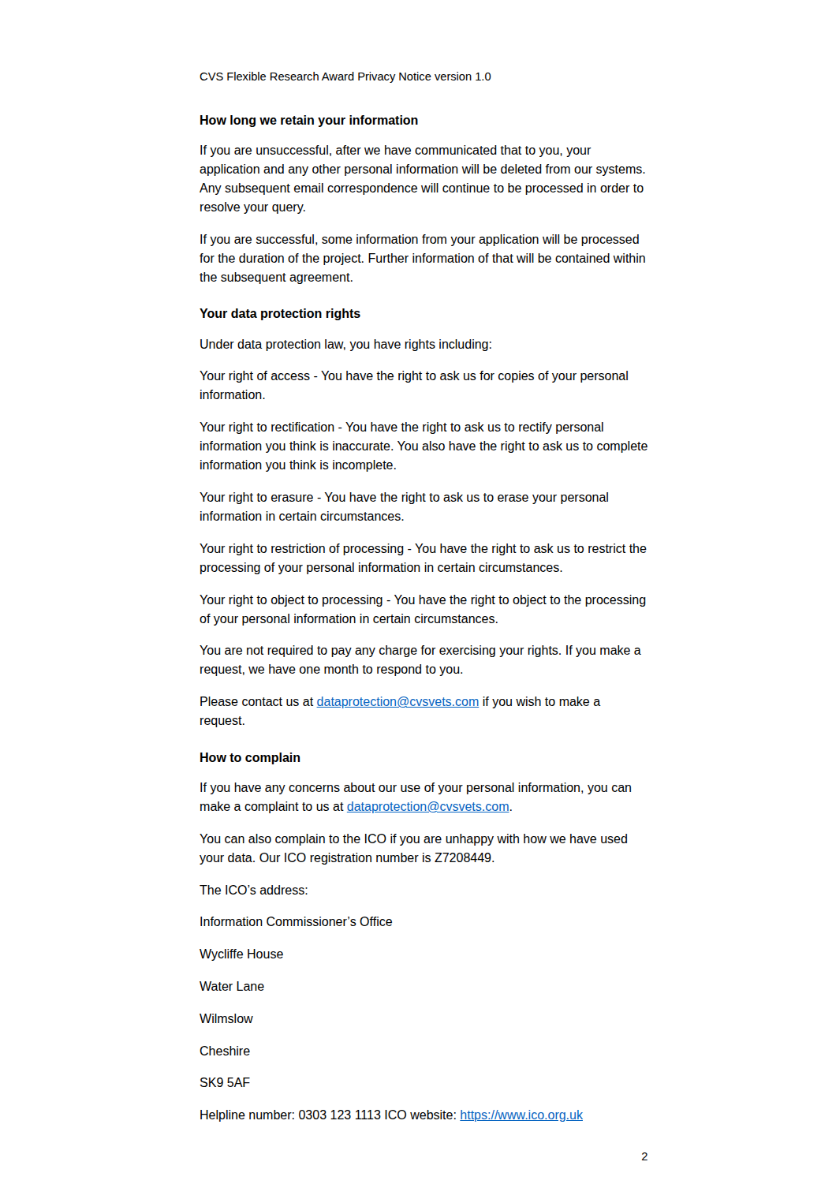CVS Flexible Research Award Privacy Notice version 1.0
How long we retain your information
If you are unsuccessful, after we have communicated that to you, your application and any other personal information will be deleted from our systems. Any subsequent email correspondence will continue to be processed in order to resolve your query.
If you are successful, some information from your application will be processed for the duration of the project. Further information of that will be contained within the subsequent agreement.
Your data protection rights
Under data protection law, you have rights including:
Your right of access - You have the right to ask us for copies of your personal information.
Your right to rectification - You have the right to ask us to rectify personal information you think is inaccurate. You also have the right to ask us to complete information you think is incomplete.
Your right to erasure - You have the right to ask us to erase your personal information in certain circumstances.
Your right to restriction of processing - You have the right to ask us to restrict the processing of your personal information in certain circumstances.
Your right to object to processing - You have the right to object to the processing of your personal information in certain circumstances.
You are not required to pay any charge for exercising your rights. If you make a request, we have one month to respond to you.
Please contact us at dataprotection@cvsvets.com if you wish to make a request.
How to complain
If you have any concerns about our use of your personal information, you can make a complaint to us at dataprotection@cvsvets.com.
You can also complain to the ICO if you are unhappy with how we have used your data. Our ICO registration number is Z7208449.
The ICO’s address:
Information Commissioner’s Office
Wycliffe House
Water Lane
Wilmslow
Cheshire
SK9 5AF
Helpline number: 0303 123 1113 ICO website: https://www.ico.org.uk
2